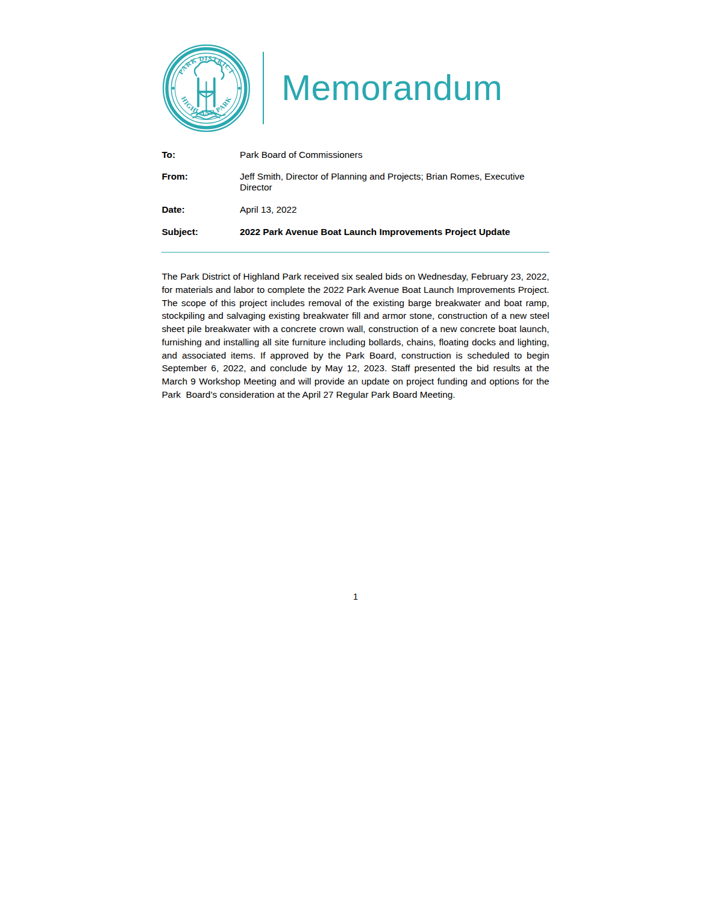PARK DISTRICT HIGHLAND PARK
Memorandum
To:
Park Board of Commissioners
From:
Jeff Smith, Director of Planning and Projects; Brian Romes, Executive Director
Date:
April 13, 2022
Subject:
2022 Park Avenue Boat Launch Improvements Project Update
The Park District of Highland Park received six sealed bids on Wednesday, February 23, 2022, for materials and labor to complete the 2022 Park Avenue Boat Launch Improvements Project. The scope of this project includes removal of the existing barge breakwater and boat ramp, stockpiling and salvaging existing breakwater fill and armor stone, construction of a new steel sheet pile breakwater with a concrete crown wall, construction of a new concrete boat launch, furnishing and installing all site furniture including bollards, chains, floating docks and lighting, and associated items. If approved by the Park Board, construction is scheduled to begin September 6, 2022, and conclude by May 12, 2023. Staff presented the bid results at the March 9 Workshop Meeting and will provide an update on project funding and options for the Park Board’s consideration at the April 27 Regular Park Board Meeting.
1